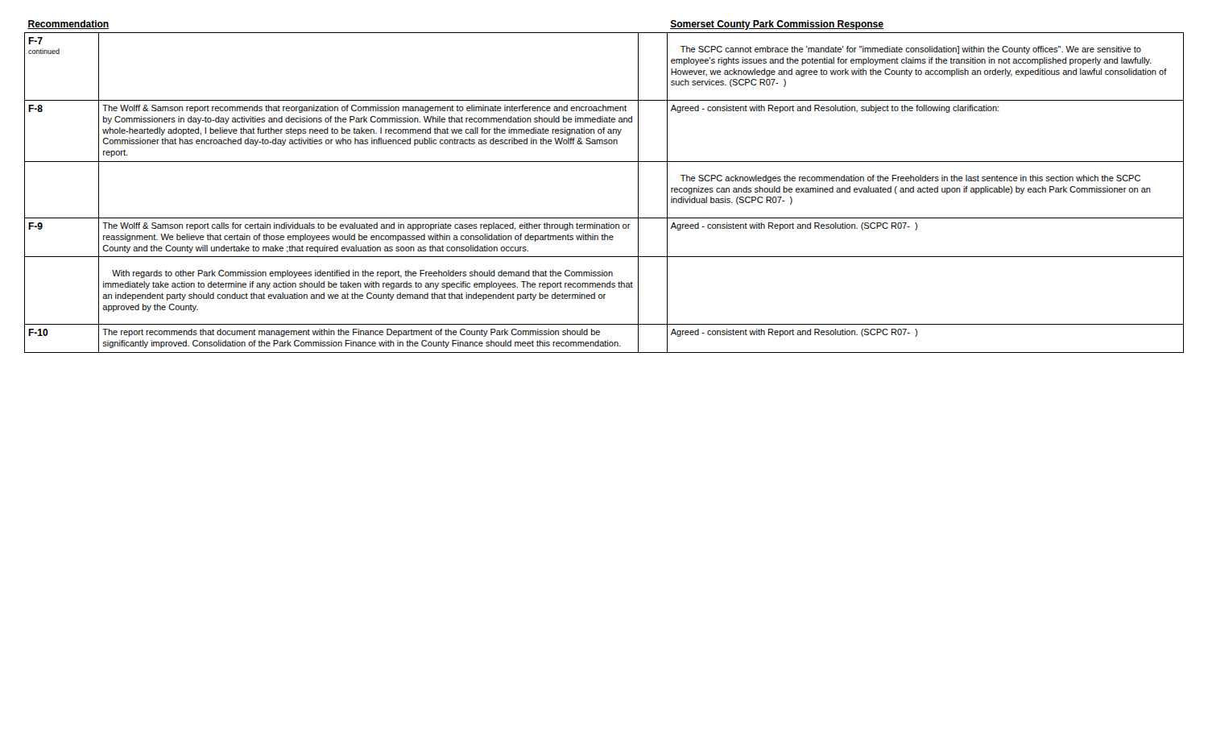| Recommendation | | | Somerset County Park Commission Response |
| --- | --- | --- | --- |
| F-7 continued | | | The SCPC cannot embrace the 'mandate' for "immediate consolidation] within the County offices". We are sensitive to employee's rights issues and the potential for employment claims if the transition in not accomplished properly and lawfully. However, we acknowledge and agree to work with the County to accomplish an orderly, expeditious and lawful consolidation of such services. (SCPC R07- ) |
| F-8 | The Wolff & Samson report recommends that reorganization of Commission management to eliminate interference and encroachment by Commissioners in day-to-day activities and decisions of the Park Commission. While that recommendation should be immediate and whole-heartedly adopted, I believe that further steps need to be taken. I recommend that we call for the immediate resignation of any Commissioner that has encroached day-to-day activities or who has influenced public contracts as described in the Wolff & Samson report. | | Agreed - consistent with Report and Resolution, subject to the following clarification: |
| | | | The SCPC acknowledges the recommendation of the Freeholders in the last sentence in this section which the SCPC recognizes can ands should be examined and evaluated ( and acted upon if applicable) by each Park Commissioner on an individual basis. (SCPC R07- ) |
| F-9 | The Wolff & Samson report calls for certain individuals to be evaluated and in appropriate cases replaced, either through termination or reassignment. We believe that certain of those employees would be encompassed within a consolidation of departments within the County and the County will undertake to make ;that required evaluation as soon as that consolidation occurs. | | Agreed - consistent with Report and Resolution. (SCPC R07- ) |
| | With regards to other Park Commission employees identified in the report, the Freeholders should demand that the Commission immediately take action to determine if any action should be taken with regards to any specific employees. The report recommends that an independent party should conduct that evaluation and we at the County demand that that independent party be determined or approved by the County. | | |
| F-10 | The report recommends that document management within the Finance Department of the County Park Commission should be significantly improved. Consolidation of the Park Commission Finance with in the County Finance should meet this recommendation. | | Agreed - consistent with Report and Resolution. (SCPC R07- ) |